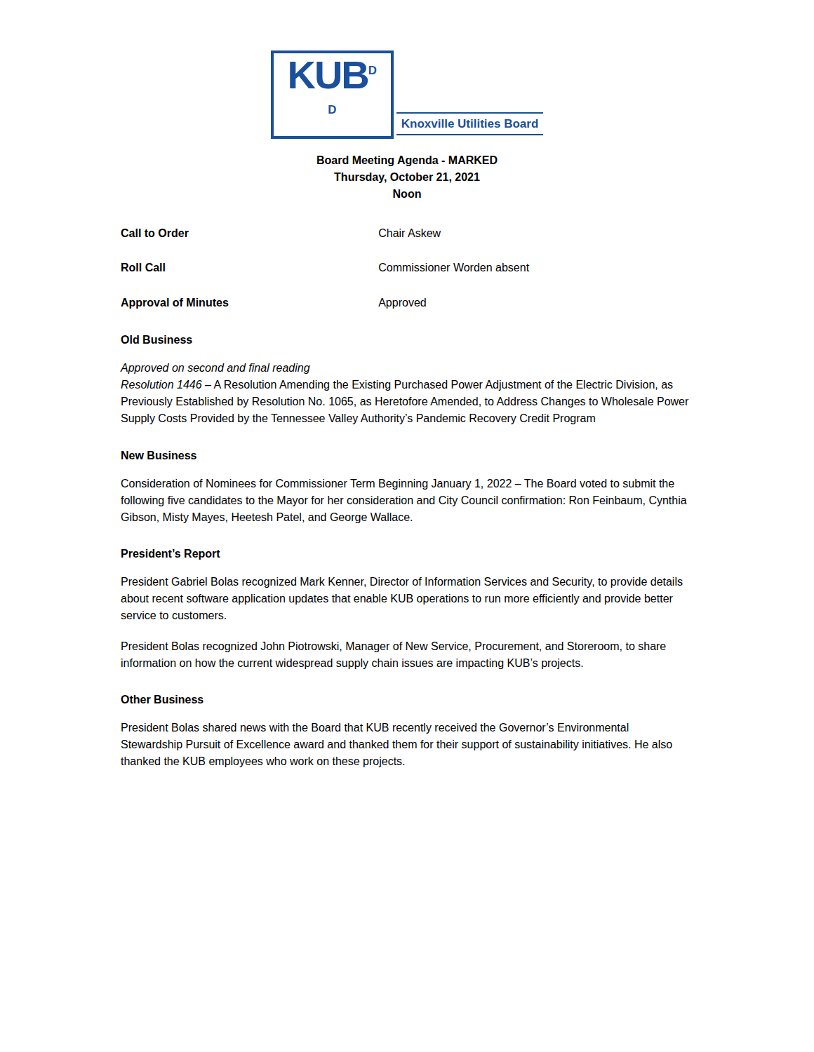KUBD
D
Knoxville Utilities Board
Board Meeting Agenda - MARKED
Thursday, October 21, 2021
Noon
Call to Order
Chair Askew
Roll Call
Commissioner Worden absent
Approval of Minutes
Approved
Old Business
Approved on second and final reading
Resolution 1446 – A Resolution Amending the Existing Purchased Power Adjustment of the Electric Division, as Previously Established by Resolution No. 1065, as Heretofore Amended, to Address Changes to Wholesale Power Supply Costs Provided by the Tennessee Valley Authority’s Pandemic Recovery Credit Program
New Business
Consideration of Nominees for Commissioner Term Beginning January 1, 2022 – The Board voted to submit the following five candidates to the Mayor for her consideration and City Council confirmation: Ron Feinbaum, Cynthia Gibson, Misty Mayes, Heetesh Patel, and George Wallace.
President’s Report
President Gabriel Bolas recognized Mark Kenner, Director of Information Services and Security, to provide details about recent software application updates that enable KUB operations to run more efficiently and provide better service to customers.
President Bolas recognized John Piotrowski, Manager of New Service, Procurement, and Storeroom, to share information on how the current widespread supply chain issues are impacting KUB’s projects.
Other Business
President Bolas shared news with the Board that KUB recently received the Governor’s Environmental Stewardship Pursuit of Excellence award and thanked them for their support of sustainability initiatives. He also thanked the KUB employees who work on these projects.